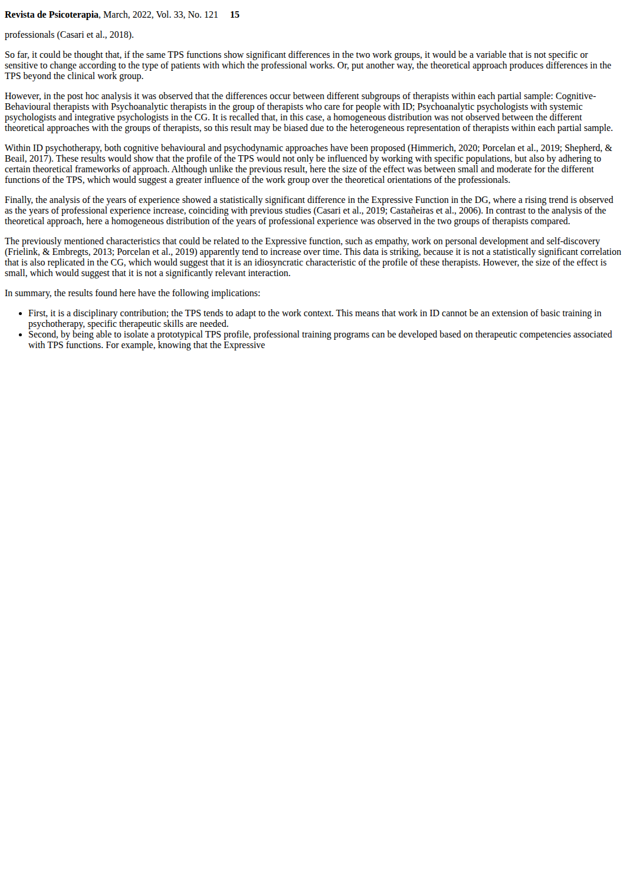Revista de Psicoterapia, March, 2022, Vol. 33, No. 121 15
professionals (Casari et al., 2018).
So far, it could be thought that, if the same TPS functions show significant differences in the two work groups, it would be a variable that is not specific or sensitive to change according to the type of patients with which the professional works. Or, put another way, the theoretical approach produces differences in the TPS beyond the clinical work group.
However, in the post hoc analysis it was observed that the differences occur between different subgroups of therapists within each partial sample: Cognitive-Behavioural therapists with Psychoanalytic therapists in the group of therapists who care for people with ID; Psychoanalytic psychologists with systemic psychologists and integrative psychologists in the CG. It is recalled that, in this case, a homogeneous distribution was not observed between the different theoretical approaches with the groups of therapists, so this result may be biased due to the heterogeneous representation of therapists within each partial sample.
Within ID psychotherapy, both cognitive behavioural and psychodynamic approaches have been proposed (Himmerich, 2020; Porcelan et al., 2019; Shepherd, & Beail, 2017). These results would show that the profile of the TPS would not only be influenced by working with specific populations, but also by adhering to certain theoretical frameworks of approach. Although unlike the previous result, here the size of the effect was between small and moderate for the different functions of the TPS, which would suggest a greater influence of the work group over the theoretical orientations of the professionals.
Finally, the analysis of the years of experience showed a statistically significant difference in the Expressive Function in the DG, where a rising trend is observed as the years of professional experience increase, coinciding with previous studies (Casari et al., 2019; Castañeiras et al., 2006). In contrast to the analysis of the theoretical approach, here a homogeneous distribution of the years of professional experience was observed in the two groups of therapists compared.
The previously mentioned characteristics that could be related to the Expressive function, such as empathy, work on personal development and self-discovery (Frielink, & Embregts, 2013; Porcelan et al., 2019) apparently tend to increase over time. This data is striking, because it is not a statistically significant correlation that is also replicated in the CG, which would suggest that it is an idiosyncratic characteristic of the profile of these therapists. However, the size of the effect is small, which would suggest that it is not a significantly relevant interaction.
In summary, the results found here have the following implications:
First, it is a disciplinary contribution; the TPS tends to adapt to the work context. This means that work in ID cannot be an extension of basic training in psychotherapy, specific therapeutic skills are needed.
Second, by being able to isolate a prototypical TPS profile, professional training programs can be developed based on therapeutic competencies associated with TPS functions. For example, knowing that the Expressive